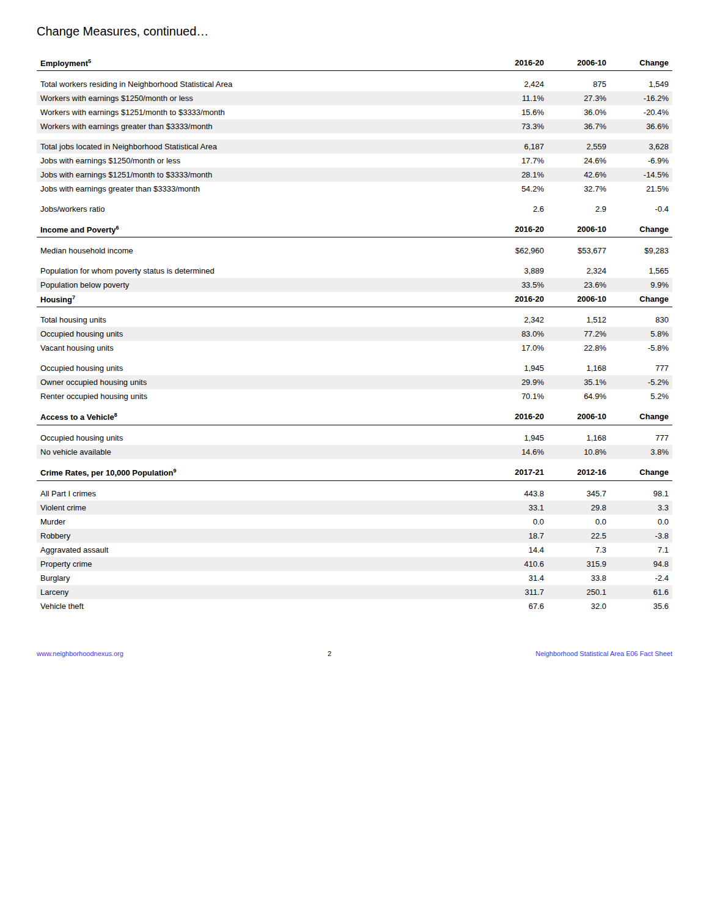Change Measures, continued…
| Employment 5 | 2016-20 | 2006-10 | Change |
| --- | --- | --- | --- |
| Total workers residing in Neighborhood Statistical Area | 2,424 | 875 | 1,549 |
| Workers with earnings $1250/month or less | 11.1% | 27.3% | -16.2% |
| Workers with earnings $1251/month to $3333/month | 15.6% | 36.0% | -20.4% |
| Workers with earnings greater than $3333/month | 73.3% | 36.7% | 36.6% |
| Total jobs located in Neighborhood Statistical Area | 6,187 | 2,559 | 3,628 |
| Jobs with earnings $1250/month or less | 17.7% | 24.6% | -6.9% |
| Jobs with earnings $1251/month to $3333/month | 28.1% | 42.6% | -14.5% |
| Jobs with earnings greater than $3333/month | 54.2% | 32.7% | 21.5% |
| Jobs/workers ratio | 2.6 | 2.9 | -0.4 |
| Income and Poverty 6 | 2016-20 | 2006-10 | Change |
| Median household income | $62,960 | $53,677 | $9,283 |
| Population for whom poverty status is determined | 3,889 | 2,324 | 1,565 |
| Population below poverty | 33.5% | 23.6% | 9.9% |
| Housing 7 | 2016-20 | 2006-10 | Change |
| Total housing units | 2,342 | 1,512 | 830 |
| Occupied housing units | 83.0% | 77.2% | 5.8% |
| Vacant housing units | 17.0% | 22.8% | -5.8% |
| Occupied housing units | 1,945 | 1,168 | 777 |
| Owner occupied housing units | 29.9% | 35.1% | -5.2% |
| Renter occupied housing units | 70.1% | 64.9% | 5.2% |
| Access to a Vehicle 8 | 2016-20 | 2006-10 | Change |
| Occupied housing units | 1,945 | 1,168 | 777 |
| No vehicle available | 14.6% | 10.8% | 3.8% |
| Crime Rates, per 10,000 Population 9 | 2017-21 | 2012-16 | Change |
| All Part I crimes | 443.8 | 345.7 | 98.1 |
| Violent crime | 33.1 | 29.8 | 3.3 |
| Murder | 0.0 | 0.0 | 0.0 |
| Robbery | 18.7 | 22.5 | -3.8 |
| Aggravated assault | 14.4 | 7.3 | 7.1 |
| Property crime | 410.6 | 315.9 | 94.8 |
| Burglary | 31.4 | 33.8 | -2.4 |
| Larceny | 311.7 | 250.1 | 61.6 |
| Vehicle theft | 67.6 | 32.0 | 35.6 |
www.neighborhoodnexus.org 2 Neighborhood Statistical Area E06 Fact Sheet